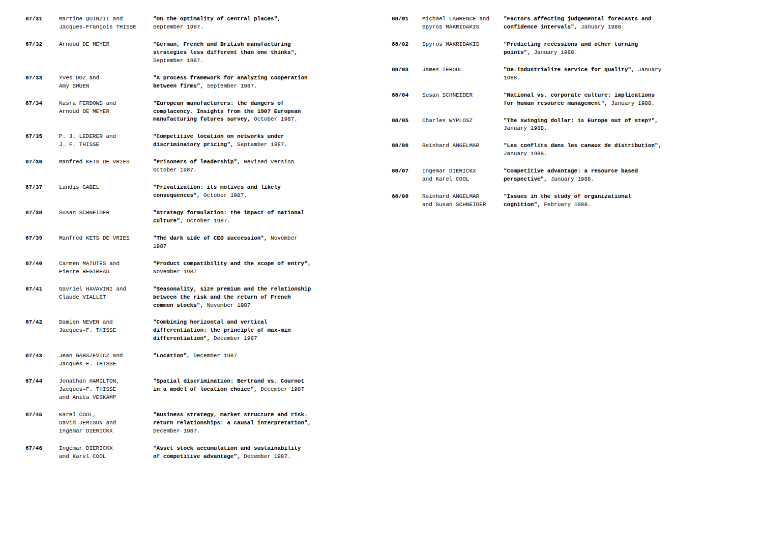| 87/31 | Martine QUINZII and Jacques-François THISSE | "On the optimality of central places", September 1987. |
| 87/32 | Arnoud DE MEYER | "German, French and British manufacturing strategies less different than one thinks", September 1987. |
| 87/33 | Yves DOZ and Amy SHUEN | "A process framework for analyzing cooperation between firms", September 1987. |
| 87/34 | Kasra FERDOWS and Arnoud DE MEYER | "European manufacturers: the dangers of complacency. Insights from the 1907 European manufacturing futures survey, October 1987. |
| 87/35 | P. J. LEDERER and J. F. THISSE | "Competitive location on networks under discriminatory pricing", September 1987. |
| 87/36 | Manfred KETS DE VRIES | "Prisoners of leadership", Revised version October 1987. |
| 87/37 | Landis GABEL | "Privatization: its motives and likely consequences", October 1987. |
| 87/38 | Susan SCHNEIDER | "Strategy formulation: the impact of national culture", October 1987. |
| 87/39 | Manfred KETS DE VRIES | "The dark side of CEO succession", November 1987 |
| 87/40 | Carmen MATUTES and Pierre REGIBEAU | "Product compatibility and the scope of entry", November 1987 |
| 87/41 | Gavriel HAVAVINI and Claude VIALLET | "Seasonality, size premium and the relationship between the risk and the return of French common stocks", November 1987 |
| 87/42 | Damien NEVEN and Jacques-F. THISSE | "Combining horizontal and vertical differentiation: the principle of max-min differentiation", December 1987 |
| 87/43 | Jean GABSZEVICZ and Jacques-F. THISSE | "Location", December 1987 |
| 87/44 | Jonathan HAMILTON, Jacques-F. THISSE and Anita VESKAMP | "Spatial discrimination: Bertrand vs. Cournot in a model of location choice", December 1987 |
| 87/45 | Karel COOL, David JEMISON and Ingemar DIERICKX | "Business strategy, market structure and risk- return relationships: a causal interpretation", December 1987. |
| 87/46 | Ingemar DIERICKX and Karel COOL | "Asset stock accumulation and sustainability of competitive advantage", December 1987. |
| 88/01 | Michael LAWRENCE and Spyros MAKRIDAKIS | "Factors affecting judgemental forecasts and confidence intervals", January 1988. |
| 88/02 | Spyros MAKRIDAKIS | "Predicting recessions and other turning points", January 1988. |
| 88/03 | James TEBOUL | "De-industrialize service for quality", January 1988. |
| 88/04 | Susan SCHNEIDER | "National vs. corporate culture: implications for human resource management", January 1988. |
| 88/05 | Charles WYPLOSZ | "The swinging dollar: is Europe out of step?", January 1988. |
| 88/06 | Reinhard ANGELMAR | "Les conflits dans les canaux de distribution", January 1988. |
| 88/07 | Ingemar DIERICKX and Karel COOL | "Competitive advantage: a resource based perspective", January 1988. |
| 88/08 | Reinhard ANGELMAR and Susan SCHNEIDER | "Issues in the study of organizational cognition", February 1988. |